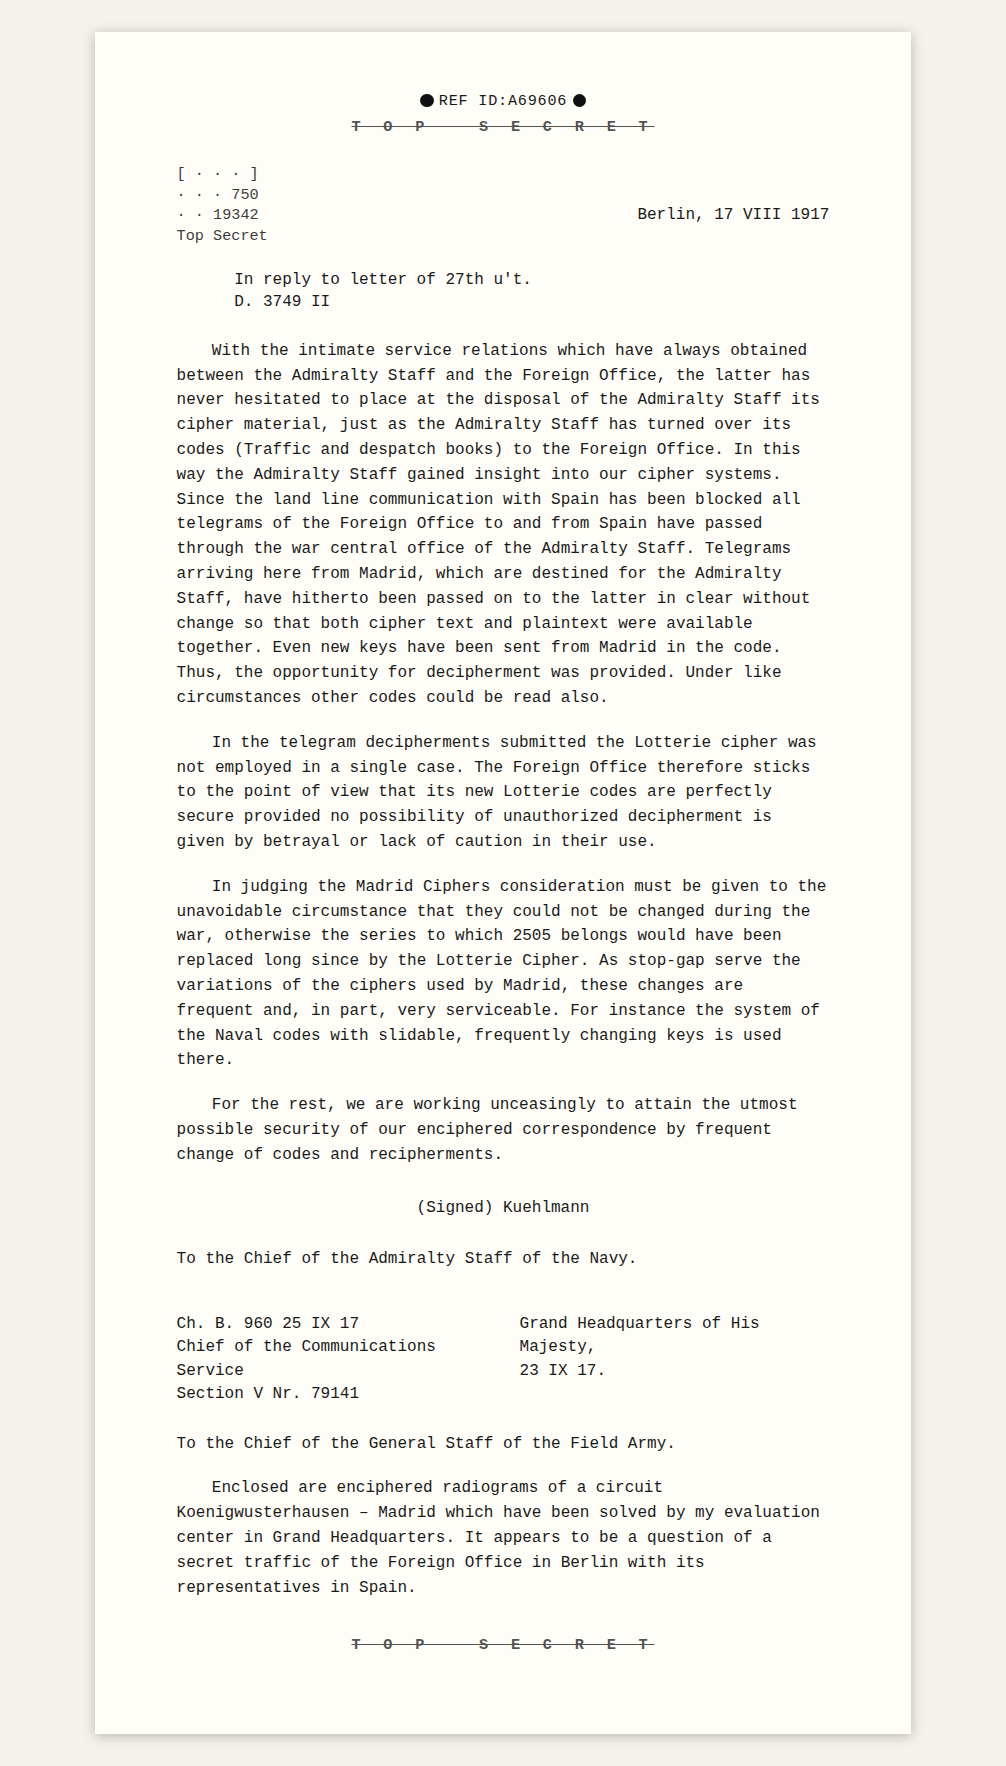REF ID:A69606
T O P S E C R E T
[ · · · ] · · · 750 · · 19342 Top Secret
Berlin, 17 VIII 1917
In reply to letter of 27th u't.
D. 3749 II
With the intimate service relations which have always obtained between the Admiralty Staff and the Foreign Office, the latter has never hesitated to place at the disposal of the Admiralty Staff its cipher material, just as the Admiralty Staff has turned over its codes (Traffic and despatch books) to the Foreign Office. In this way the Admiralty Staff gained insight into our cipher systems. Since the land line communication with Spain has been blocked all telegrams of the Foreign Office to and from Spain have passed through the war central office of the Admiralty Staff. Telegrams arriving here from Madrid, which are destined for the Admiralty Staff, have hitherto been passed on to the latter in clear without change so that both cipher text and plaintext were available together. Even new keys have been sent from Madrid in the code. Thus, the opportunity for decipherment was provided. Under like circumstances other codes could be read also.
In the telegram decipherments submitted the Lotterie cipher was not employed in a single case. The Foreign Office therefore sticks to the point of view that its new Lotterie codes are perfectly secure provided no possibility of unauthorized decipherment is given by betrayal or lack of caution in their use.
In judging the Madrid Ciphers consideration must be given to the unavoidable circumstance that they could not be changed during the war, otherwise the series to which 2505 belongs would have been replaced long since by the Lotterie Cipher. As stop-gap serve the variations of the ciphers used by Madrid, these changes are frequent and, in part, very serviceable. For instance the system of the Naval codes with slidable, frequently changing keys is used there.
For the rest, we are working unceasingly to attain the utmost possible security of our enciphered correspondence by frequent change of codes and recipherments.
(Signed) Kuehlmann
To the Chief of the Admiralty Staff of the Navy.
Ch. B. 960 25 IX 17 Chief of the Communications Service Section V Nr. 79141
Grand Headquarters of His Majesty, 23 IX 17.
To the Chief of the General Staff of the Field Army.
Enclosed are enciphered radiograms of a circuit Koenigwusterhausen – Madrid which have been solved by my evaluation center in Grand Headquarters. It appears to be a question of a secret traffic of the Foreign Office in Berlin with its representatives in Spain.
T O P S E C R E T